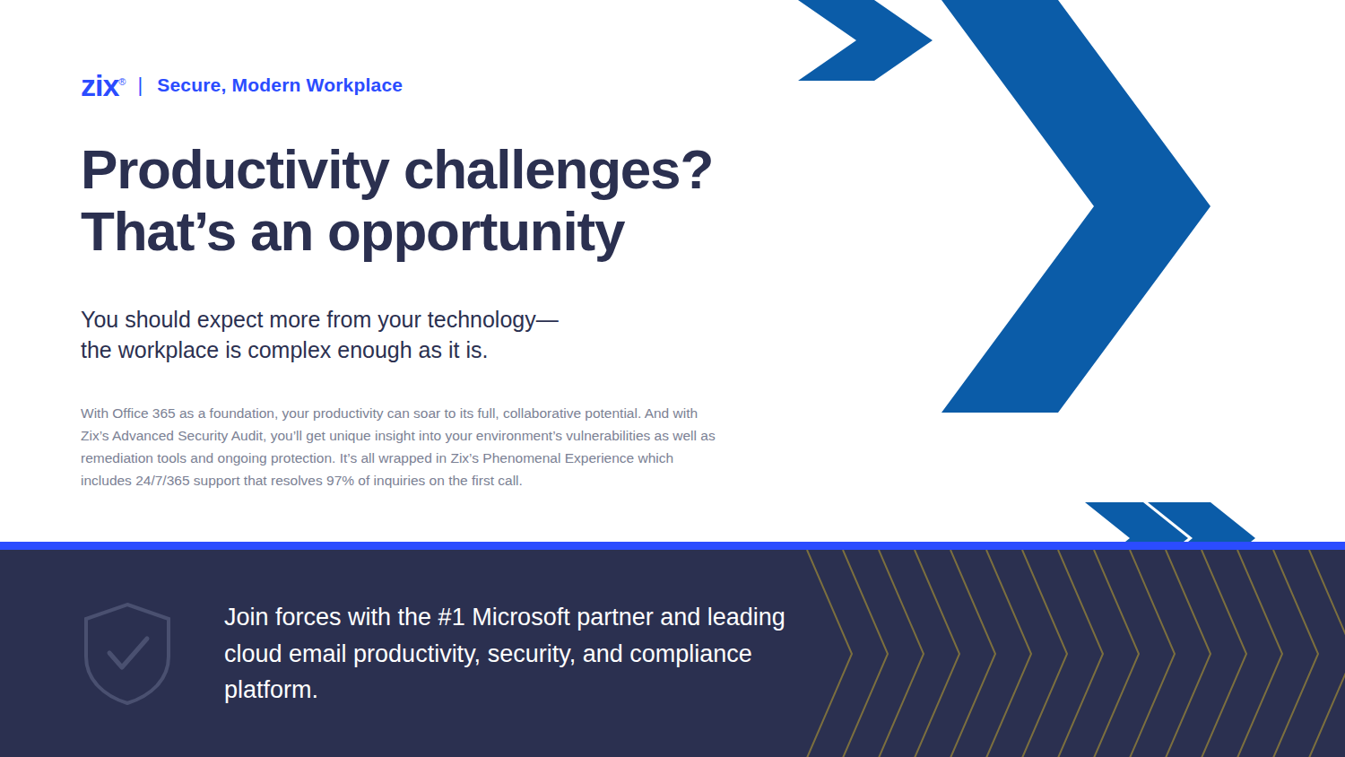zix® | Secure, Modern Workplace
Productivity challenges?
That’s an opportunity
You should expect more from your technology—
the workplace is complex enough as it is.
With Office 365 as a foundation, your productivity can soar to its full, collaborative potential. And with Zix’s Advanced Security Audit, you’ll get unique insight into your environment’s vulnerabilities as well as remediation tools and ongoing protection. It’s all wrapped in Zix’s Phenomenal Experience which includes 24/7/365 support that resolves 97% of inquiries on the first call.
Join forces with the #1 Microsoft partner and leading cloud email productivity, security, and compliance platform.